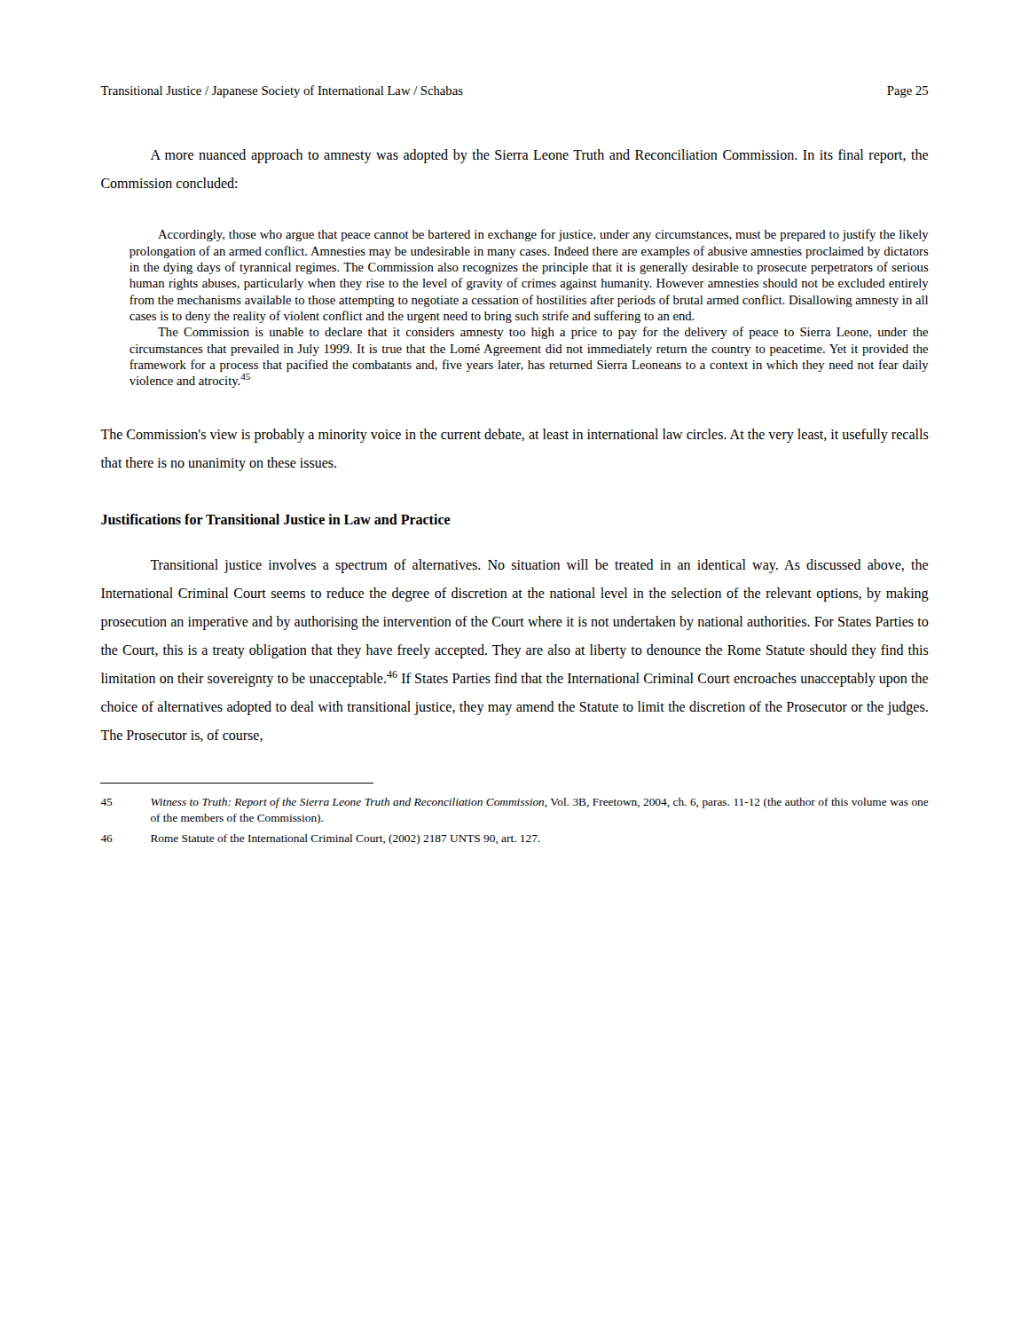Transitional Justice / Japanese Society of International Law / Schabas Page 25
A more nuanced approach to amnesty was adopted by the Sierra Leone Truth and Reconciliation Commission. In its final report, the Commission concluded:
Accordingly, those who argue that peace cannot be bartered in exchange for justice, under any circumstances, must be prepared to justify the likely prolongation of an armed conflict. Amnesties may be undesirable in many cases. Indeed there are examples of abusive amnesties proclaimed by dictators in the dying days of tyrannical regimes. The Commission also recognizes the principle that it is generally desirable to prosecute perpetrators of serious human rights abuses, particularly when they rise to the level of gravity of crimes against humanity. However amnesties should not be excluded entirely from the mechanisms available to those attempting to negotiate a cessation of hostilities after periods of brutal armed conflict. Disallowing amnesty in all cases is to deny the reality of violent conflict and the urgent need to bring such strife and suffering to an end.
The Commission is unable to declare that it considers amnesty too high a price to pay for the delivery of peace to Sierra Leone, under the circumstances that prevailed in July 1999. It is true that the Lomé Agreement did not immediately return the country to peacetime. Yet it provided the framework for a process that pacified the combatants and, five years later, has returned Sierra Leoneans to a context in which they need not fear daily violence and atrocity.45
The Commission's view is probably a minority voice in the current debate, at least in international law circles. At the very least, it usefully recalls that there is no unanimity on these issues.
Justifications for Transitional Justice in Law and Practice
Transitional justice involves a spectrum of alternatives. No situation will be treated in an identical way. As discussed above, the International Criminal Court seems to reduce the degree of discretion at the national level in the selection of the relevant options, by making prosecution an imperative and by authorising the intervention of the Court where it is not undertaken by national authorities. For States Parties to the Court, this is a treaty obligation that they have freely accepted. They are also at liberty to denounce the Rome Statute should they find this limitation on their sovereignty to be unacceptable.46 If States Parties find that the International Criminal Court encroaches unacceptably upon the choice of alternatives adopted to deal with transitional justice, they may amend the Statute to limit the discretion of the Prosecutor or the judges. The Prosecutor is, of course,
45 Witness to Truth: Report of the Sierra Leone Truth and Reconciliation Commission, Vol. 3B, Freetown, 2004, ch. 6, paras. 11-12 (the author of this volume was one of the members of the Commission).
46 Rome Statute of the International Criminal Court, (2002) 2187 UNTS 90, art. 127.